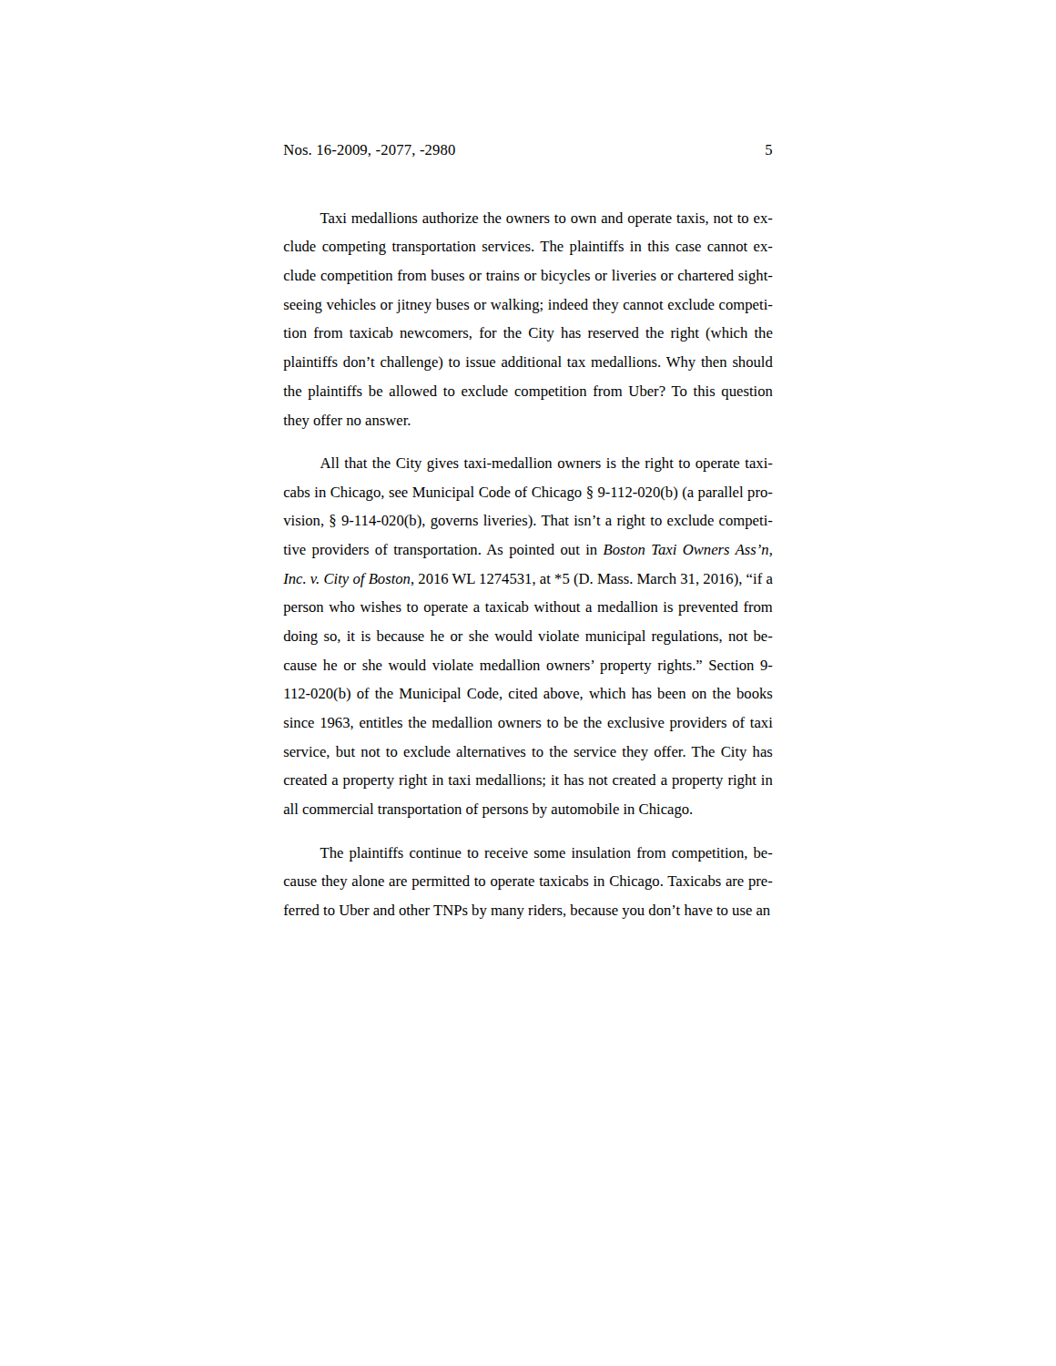Nos. 16-2009, -2077, -2980 5
Taxi medallions authorize the owners to own and operate taxis, not to exclude competing transportation services. The plaintiffs in this case cannot exclude competition from buses or trains or bicycles or liveries or chartered sightseeing vehicles or jitney buses or walking; indeed they cannot exclude competition from taxicab newcomers, for the City has reserved the right (which the plaintiffs don’t challenge) to issue additional tax medallions. Why then should the plaintiffs be allowed to exclude competition from Uber? To this question they offer no answer.
All that the City gives taxi-medallion owners is the right to operate taxicabs in Chicago, see Municipal Code of Chicago § 9-112-020(b) (a parallel provision, § 9-114-020(b), governs liveries). That isn’t a right to exclude competitive providers of transportation. As pointed out in Boston Taxi Owners Ass’n, Inc. v. City of Boston, 2016 WL 1274531, at *5 (D. Mass. March 31, 2016), “if a person who wishes to operate a taxicab without a medallion is prevented from doing so, it is because he or she would violate municipal regulations, not because he or she would violate medallion owners’ property rights.” Section 9-112-020(b) of the Municipal Code, cited above, which has been on the books since 1963, entitles the medallion owners to be the exclusive providers of taxi service, but not to exclude alternatives to the service they offer. The City has created a property right in taxi medallions; it has not created a property right in all commercial transportation of persons by automobile in Chicago.
The plaintiffs continue to receive some insulation from competition, because they alone are permitted to operate taxicabs in Chicago. Taxicabs are preferred to Uber and other TNPs by many riders, because you don’t have to use an